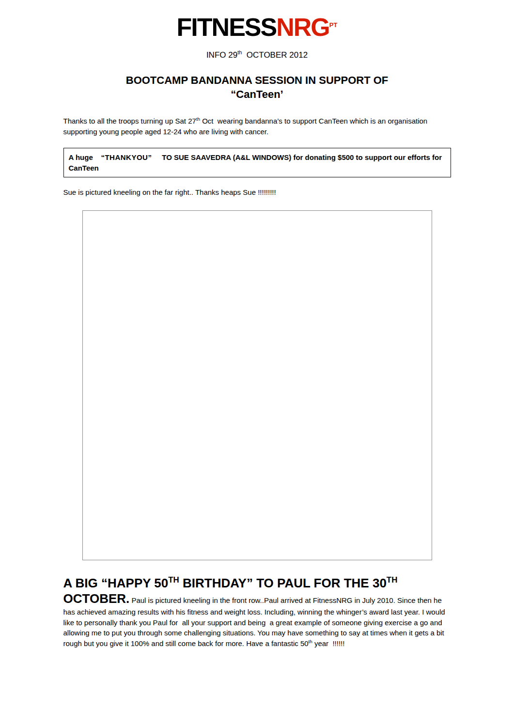FITNESS NRG PT
INFO 29th OCTOBER 2012
BOOTCAMP BANDANNA SESSION IN SUPPORT OF
“CanTeen’
Thanks to all the troops turning up Sat 27th Oct wearing bandanna’s to support CanTeen which is an organisation supporting young people aged 12-24 who are living with cancer.
A huge “THANKYOU” TO SUE SAAVEDRA (A&L WINDOWS) for donating $500 to support our efforts for CanTeen
Sue is pictured kneeling on the far right.. Thanks heaps Sue !!!!!!!!!
A BIG “HAPPY 50TH BIRTHDAY” TO PAUL FOR THE 30TH OCTOBER. Paul is pictured kneeling in the front row..Paul arrived at FitnessNRG in July 2010. Since then he has achieved amazing results with his fitness and weight loss. Including, winning the whinger’s award last year. I would like to personally thank you Paul for all your support and being a great example of someone giving exercise a go and allowing me to put you through some challenging situations. You may have something to say at times when it gets a bit rough but you give it 100% and still come back for more. Have a fantastic 50th year !!!!!!